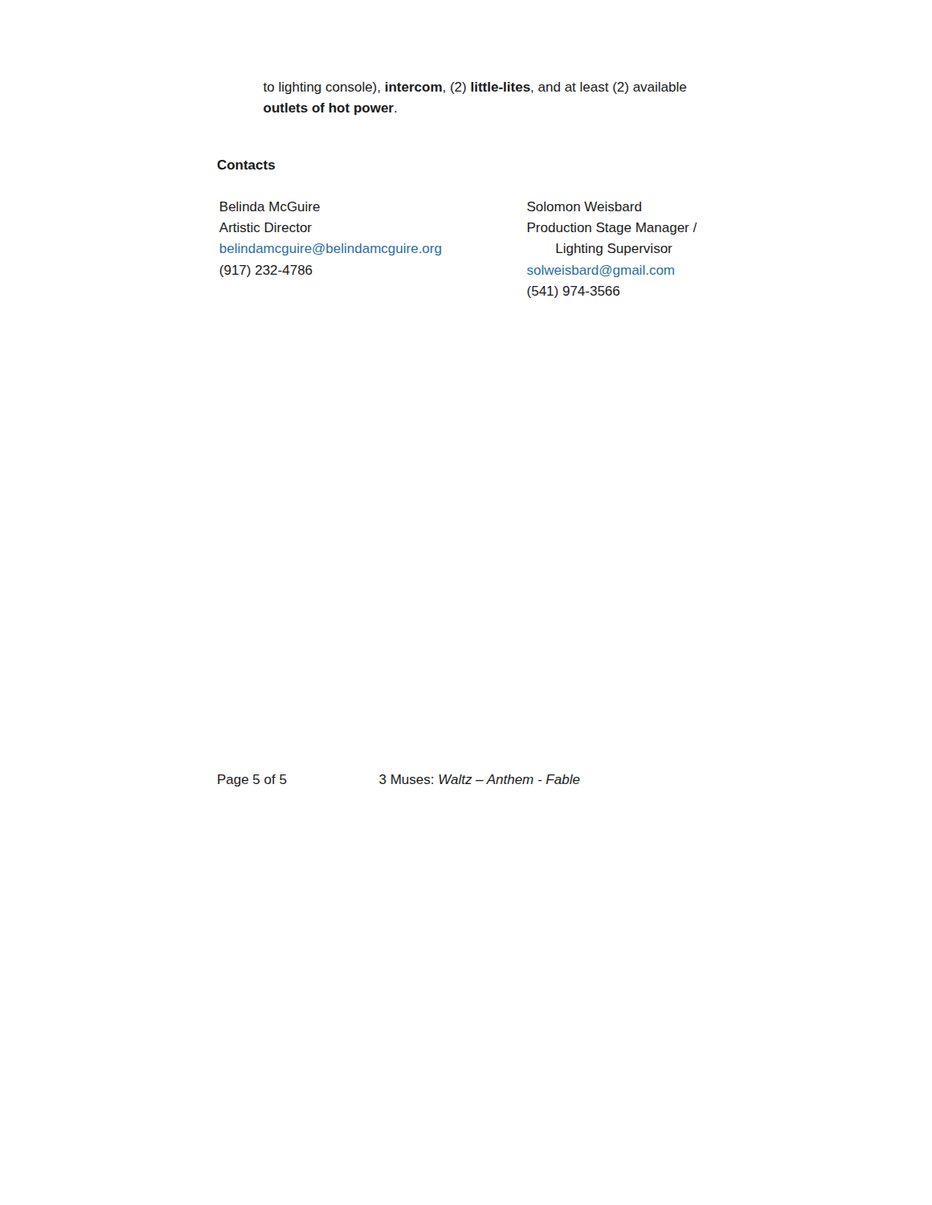to lighting console), intercom, (2) little-lites, and at least (2) available outlets of hot power.
Contacts
Belinda McGuire
Artistic Director
belindamcguire@belindamcguire.org
(917) 232-4786
Solomon Weisbard
Production Stage Manager /Lighting Supervisor
solweisbard@gmail.com
(541) 974-3566
Page 5 of 5 3 Muses: Waltz – Anthem - Fable